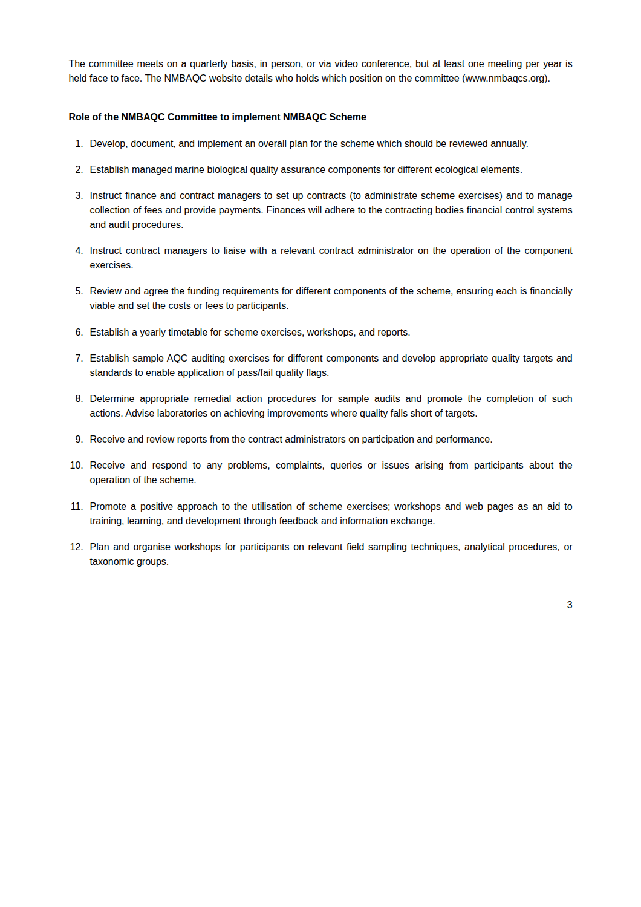The committee meets on a quarterly basis, in person, or via video conference, but at least one meeting per year is held face to face. The NMBAQC website details who holds which position on the committee (www.nmbaqcs.org).
Role of the NMBAQC Committee to implement NMBAQC Scheme
Develop, document, and implement an overall plan for the scheme which should be reviewed annually.
Establish managed marine biological quality assurance components for different ecological elements.
Instruct finance and contract managers to set up contracts (to administrate scheme exercises) and to manage collection of fees and provide payments. Finances will adhere to the contracting bodies financial control systems and audit procedures.
Instruct contract managers to liaise with a relevant contract administrator on the operation of the component exercises.
Review and agree the funding requirements for different components of the scheme, ensuring each is financially viable and set the costs or fees to participants.
Establish a yearly timetable for scheme exercises, workshops, and reports.
Establish sample AQC auditing exercises for different components and develop appropriate quality targets and standards to enable application of pass/fail quality flags.
Determine appropriate remedial action procedures for sample audits and promote the completion of such actions. Advise laboratories on achieving improvements where quality falls short of targets.
Receive and review reports from the contract administrators on participation and performance.
Receive and respond to any problems, complaints, queries or issues arising from participants about the operation of the scheme.
Promote a positive approach to the utilisation of scheme exercises; workshops and web pages as an aid to training, learning, and development through feedback and information exchange.
Plan and organise workshops for participants on relevant field sampling techniques, analytical procedures, or taxonomic groups.
3